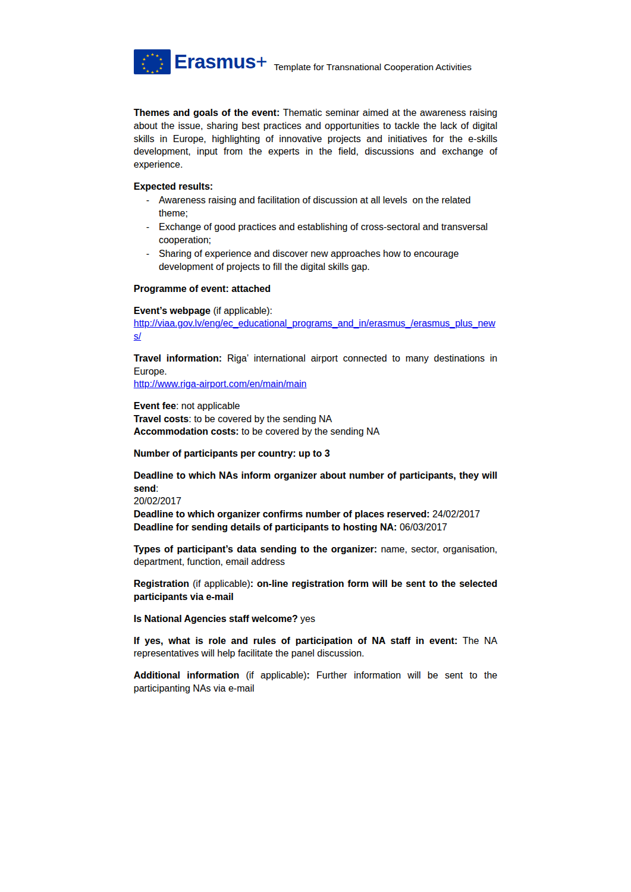★ ★ ★ ★ ★ ★ ★ ★ ★ ★ ★ ★
Erasmus+
Template for Transnational Cooperation Activities
Themes and goals of the event: Thematic seminar aimed at the awareness raising about the issue, sharing best practices and opportunities to tackle the lack of digital skills in Europe, highlighting of innovative projects and initiatives for the e-skills development, input from the experts in the field, discussions and exchange of experience.
Expected results:
Awareness raising and facilitation of discussion at all levels on the related theme;
Exchange of good practices and establishing of cross-sectoral and transversal cooperation;
Sharing of experience and discover new approaches how to encourage development of projects to fill the digital skills gap.
Programme of event: attached
Event’s webpage (if applicable):
http://viaa.gov.lv/eng/ec_educational_programs_and_in/erasmus_/erasmus_plus_news/
Travel information: Riga’ international airport connected to many destinations in Europe.
http://www.riga-airport.com/en/main/main
Event fee: not applicable
Travel costs: to be covered by the sending NA
Accommodation costs: to be covered by the sending NA
Number of participants per country: up to 3
Deadline to which NAs inform organizer about number of participants, they will send:
20/02/2017
Deadline to which organizer confirms number of places reserved: 24/02/2017
Deadline for sending details of participants to hosting NA: 06/03/2017
Types of participant’s data sending to the organizer: name, sector, organisation, department, function, email address
Registration (if applicable): on-line registration form will be sent to the selected participants via e-mail
Is National Agencies staff welcome? yes
If yes, what is role and rules of participation of NA staff in event: The NA representatives will help facilitate the panel discussion.
Additional information (if applicable): Further information will be sent to the participanting NAs via e-mail